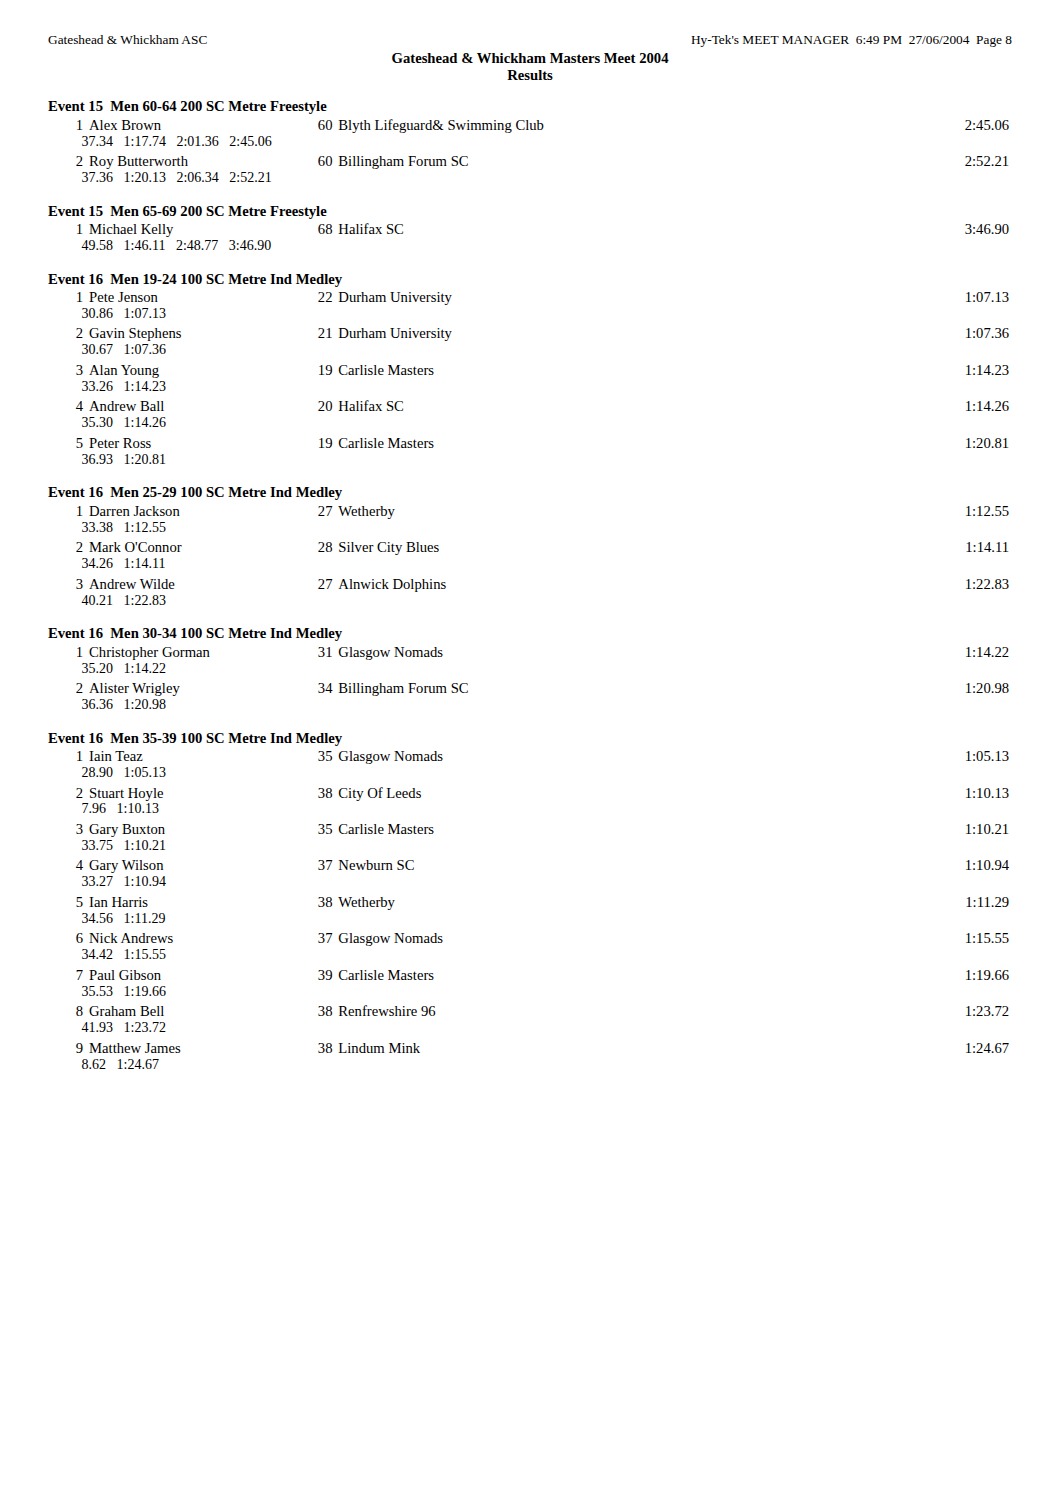Gateshead & Whickham ASC Hy-Tek's MEET MANAGER 6:49 PM 27/06/2004 Page 8
Gateshead & Whickham Masters Meet 2004
Results
Event 15 Men 60-64 200 SC Metre Freestyle
| 1 | Alex Brown | 60 | Blyth Lifeguard& Swimming Club | 2:45.06 |
| 37.34 1:17.74 2:01.36 2:45.06 |
| 2 | Roy Butterworth | 60 | Billingham Forum SC | 2:52.21 |
| 37.36 1:20.13 2:06.34 2:52.21 |
Event 15 Men 65-69 200 SC Metre Freestyle
| 1 | Michael Kelly | 68 | Halifax SC | 3:46.90 |
| 49.58 1:46.11 2:48.77 3:46.90 |
Event 16 Men 19-24 100 SC Metre Ind Medley
| 1 | Pete Jenson | 22 | Durham University | 1:07.13 |
| 30.86 1:07.13 |
| 2 | Gavin Stephens | 21 | Durham University | 1:07.36 |
| 30.67 1:07.36 |
| 3 | Alan Young | 19 | Carlisle Masters | 1:14.23 |
| 33.26 1:14.23 |
| 4 | Andrew Ball | 20 | Halifax SC | 1:14.26 |
| 35.30 1:14.26 |
| 5 | Peter Ross | 19 | Carlisle Masters | 1:20.81 |
| 36.93 1:20.81 |
Event 16 Men 25-29 100 SC Metre Ind Medley
| 1 | Darren Jackson | 27 | Wetherby | 1:12.55 |
| 33.38 1:12.55 |
| 2 | Mark O'Connor | 28 | Silver City Blues | 1:14.11 |
| 34.26 1:14.11 |
| 3 | Andrew Wilde | 27 | Alnwick Dolphins | 1:22.83 |
| 40.21 1:22.83 |
Event 16 Men 30-34 100 SC Metre Ind Medley
| 1 | Christopher Gorman | 31 | Glasgow Nomads | 1:14.22 |
| 35.20 1:14.22 |
| 2 | Alister Wrigley | 34 | Billingham Forum SC | 1:20.98 |
| 36.36 1:20.98 |
Event 16 Men 35-39 100 SC Metre Ind Medley
| 1 | Iain Teaz | 35 | Glasgow Nomads | 1:05.13 |
| 28.90 1:05.13 |
| 2 | Stuart Hoyle | 38 | City Of Leeds | 1:10.13 |
| 7.96 1:10.13 |
| 3 | Gary Buxton | 35 | Carlisle Masters | 1:10.21 |
| 33.75 1:10.21 |
| 4 | Gary Wilson | 37 | Newburn SC | 1:10.94 |
| 33.27 1:10.94 |
| 5 | Ian Harris | 38 | Wetherby | 1:11.29 |
| 34.56 1:11.29 |
| 6 | Nick Andrews | 37 | Glasgow Nomads | 1:15.55 |
| 34.42 1:15.55 |
| 7 | Paul Gibson | 39 | Carlisle Masters | 1:19.66 |
| 35.53 1:19.66 |
| 8 | Graham Bell | 38 | Renfrewshire 96 | 1:23.72 |
| 41.93 1:23.72 |
| 9 | Matthew James | 38 | Lindum Mink | 1:24.67 |
| 8.62 1:24.67 |